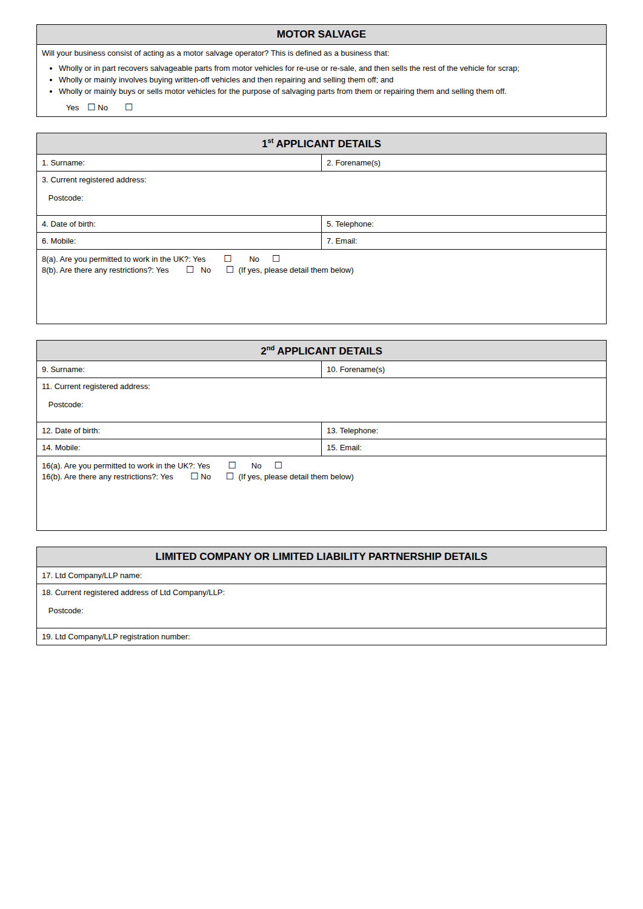| MOTOR SALVAGE |
| --- |
| Will your business consist of acting as a motor salvage operator? This is defined as a business that: Wholly or in part recovers salvageable parts from motor vehicles for re-use or re-sale, and then sells the rest of the vehicle for scrap; Wholly or mainly involves buying written-off vehicles and then repairing and selling them off; and Wholly or mainly buys or sells motor vehicles for the purpose of salvaging parts from them or repairing them and selling them off. Yes ☐ No ☐ |
| 1 st APPLICANT DETAILS |
| --- |
| 1. Surname: | 2. Forename(s) |
| 3. Current registered address: Postcode: |
| 4. Date of birth: | 5. Telephone: |
| 6. Mobile: | 7. Email: |
| 8(a). Are you permitted to work in the UK?: Yes ☐ No ☐ 8(b). Are there any restrictions?: Yes ☐ No ☐ (If yes, please detail them below) |
| 2 nd APPLICANT DETAILS |
| --- |
| 9. Surname: | 10. Forename(s) |
| 11. Current registered address: Postcode: |
| 12. Date of birth: | 13. Telephone: |
| 14. Mobile: | 15. Email: |
| 16(a). Are you permitted to work in the UK?: Yes ☐ No ☐ 16(b). Are there any restrictions?: Yes ☐ No ☐ (If yes, please detail them below) |
| LIMITED COMPANY OR LIMITED LIABILITY PARTNERSHIP DETAILS |
| --- |
| 17. Ltd Company/LLP name: |
| 18. Current registered address of Ltd Company/LLP: Postcode: |
| 19. Ltd Company/LLP registration number: |